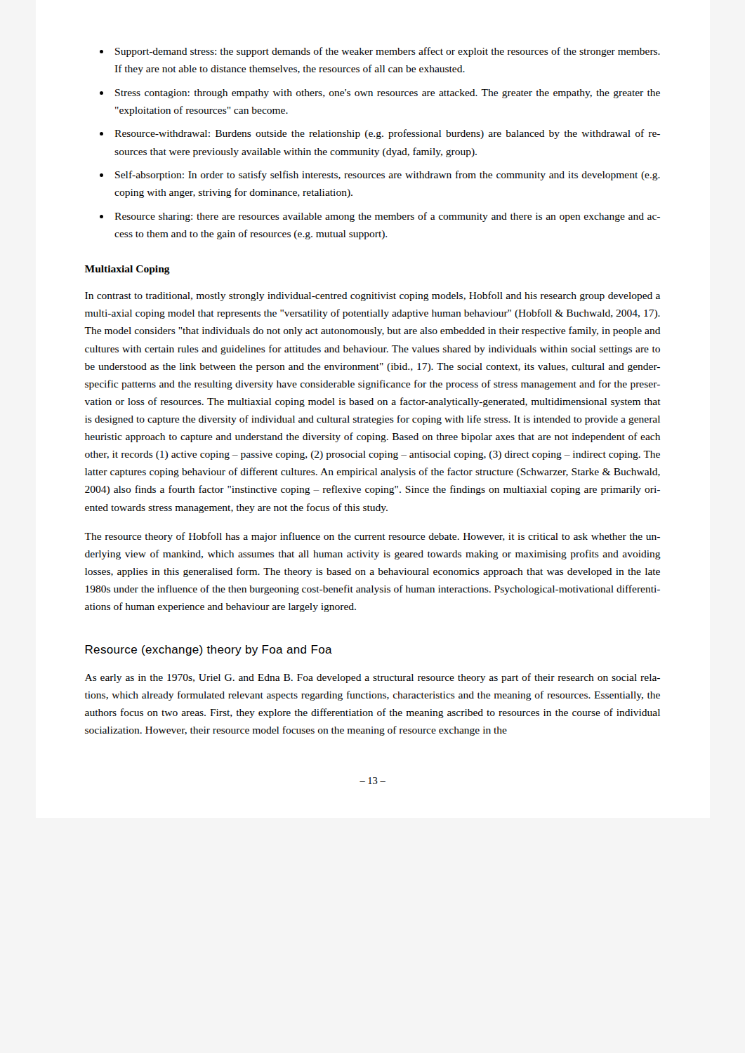Support-demand stress: the support demands of the weaker members affect or exploit the resources of the stronger members. If they are not able to distance themselves, the resources of all can be exhausted.
Stress contagion: through empathy with others, one's own resources are attacked. The greater the empathy, the greater the "exploitation of resources" can become.
Resource-withdrawal: Burdens outside the relationship (e.g. professional burdens) are balanced by the withdrawal of resources that were previously available within the community (dyad, family, group).
Self-absorption: In order to satisfy selfish interests, resources are withdrawn from the community and its development (e.g. coping with anger, striving for dominance, retaliation).
Resource sharing: there are resources available among the members of a community and there is an open exchange and access to them and to the gain of resources (e.g. mutual support).
Multiaxial Coping
In contrast to traditional, mostly strongly individual-centred cognitivist coping models, Hobfoll and his research group developed a multi-axial coping model that represents the "versatility of potentially adaptive human behaviour" (Hobfoll & Buchwald, 2004, 17). The model considers "that individuals do not only act autonomously, but are also embedded in their respective family, in people and cultures with certain rules and guidelines for attitudes and behaviour. The values shared by individuals within social settings are to be understood as the link between the person and the environment" (ibid., 17). The social context, its values, cultural and gender-specific patterns and the resulting diversity have considerable significance for the process of stress management and for the preservation or loss of resources. The multiaxial coping model is based on a factor-analytically-generated, multidimensional system that is designed to capture the diversity of individual and cultural strategies for coping with life stress. It is intended to provide a general heuristic approach to capture and understand the diversity of coping. Based on three bipolar axes that are not independent of each other, it records (1) active coping – passive coping, (2) prosocial coping – antisocial coping, (3) direct coping – indirect coping. The latter captures coping behaviour of different cultures. An empirical analysis of the factor structure (Schwarzer, Starke & Buchwald, 2004) also finds a fourth factor "instinctive coping – reflexive coping". Since the findings on multiaxial coping are primarily oriented towards stress management, they are not the focus of this study.
The resource theory of Hobfoll has a major influence on the current resource debate. However, it is critical to ask whether the underlying view of mankind, which assumes that all human activity is geared towards making or maximising profits and avoiding losses, applies in this generalised form. The theory is based on a behavioural economics approach that was developed in the late 1980s under the influence of the then burgeoning cost-benefit analysis of human interactions. Psychological-motivational differentiations of human experience and behaviour are largely ignored.
Resource (exchange) theory by Foa and Foa
As early as in the 1970s, Uriel G. and Edna B. Foa developed a structural resource theory as part of their research on social relations, which already formulated relevant aspects regarding functions, characteristics and the meaning of resources. Essentially, the authors focus on two areas. First, they explore the differentiation of the meaning ascribed to resources in the course of individual socialization. However, their resource model focuses on the meaning of resource exchange in the
– 13 –